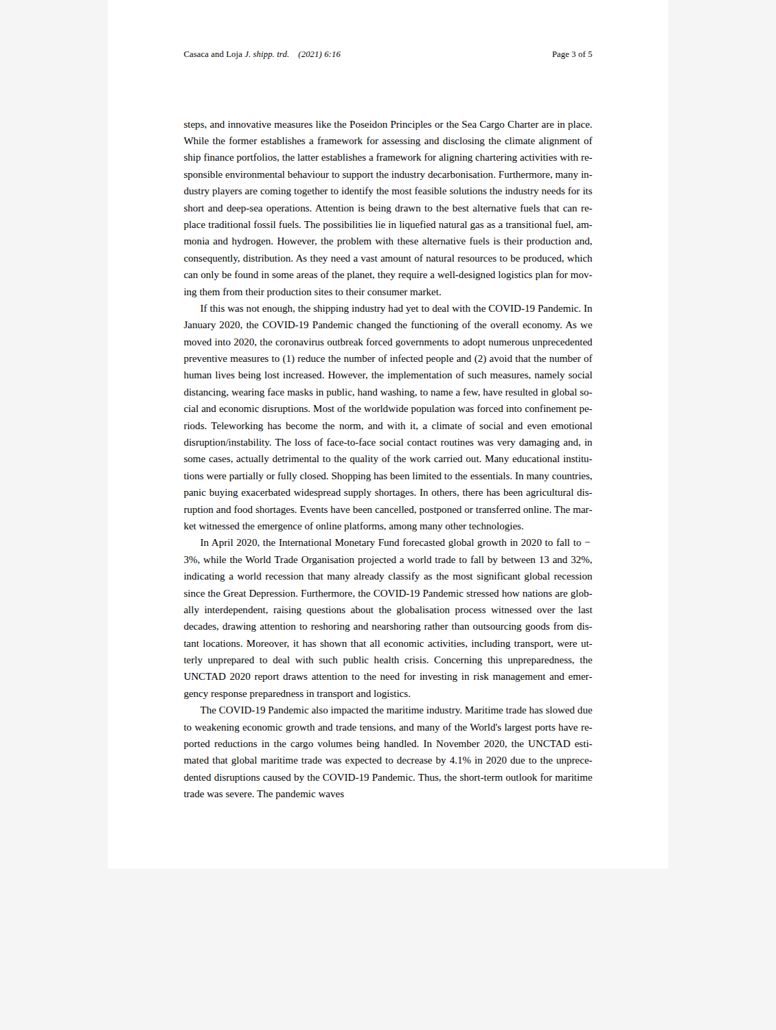Casaca and Loja J. shipp. trd. (2021) 6:16 Page 3 of 5
steps, and innovative measures like the Poseidon Principles or the Sea Cargo Charter are in place. While the former establishes a framework for assessing and disclosing the climate alignment of ship finance portfolios, the latter establishes a framework for aligning chartering activities with responsible environmental behaviour to support the industry decarbonisation. Furthermore, many industry players are coming together to identify the most feasible solutions the industry needs for its short and deep-sea operations. Attention is being drawn to the best alternative fuels that can replace traditional fossil fuels. The possibilities lie in liquefied natural gas as a transitional fuel, ammonia and hydrogen. However, the problem with these alternative fuels is their production and, consequently, distribution. As they need a vast amount of natural resources to be produced, which can only be found in some areas of the planet, they require a well-designed logistics plan for moving them from their production sites to their consumer market.
If this was not enough, the shipping industry had yet to deal with the COVID-19 Pandemic. In January 2020, the COVID-19 Pandemic changed the functioning of the overall economy. As we moved into 2020, the coronavirus outbreak forced governments to adopt numerous unprecedented preventive measures to (1) reduce the number of infected people and (2) avoid that the number of human lives being lost increased. However, the implementation of such measures, namely social distancing, wearing face masks in public, hand washing, to name a few, have resulted in global social and economic disruptions. Most of the worldwide population was forced into confinement periods. Teleworking has become the norm, and with it, a climate of social and even emotional disruption/instability. The loss of face-to-face social contact routines was very damaging and, in some cases, actually detrimental to the quality of the work carried out. Many educational institutions were partially or fully closed. Shopping has been limited to the essentials. In many countries, panic buying exacerbated widespread supply shortages. In others, there has been agricultural disruption and food shortages. Events have been cancelled, postponed or transferred online. The market witnessed the emergence of online platforms, among many other technologies.
In April 2020, the International Monetary Fund forecasted global growth in 2020 to fall to − 3%, while the World Trade Organisation projected a world trade to fall by between 13 and 32%, indicating a world recession that many already classify as the most significant global recession since the Great Depression. Furthermore, the COVID-19 Pandemic stressed how nations are globally interdependent, raising questions about the globalisation process witnessed over the last decades, drawing attention to reshoring and nearshoring rather than outsourcing goods from distant locations. Moreover, it has shown that all economic activities, including transport, were utterly unprepared to deal with such public health crisis. Concerning this unpreparedness, the UNCTAD 2020 report draws attention to the need for investing in risk management and emergency response preparedness in transport and logistics.
The COVID-19 Pandemic also impacted the maritime industry. Maritime trade has slowed due to weakening economic growth and trade tensions, and many of the World's largest ports have reported reductions in the cargo volumes being handled. In November 2020, the UNCTAD estimated that global maritime trade was expected to decrease by 4.1% in 2020 due to the unprecedented disruptions caused by the COVID-19 Pandemic. Thus, the short-term outlook for maritime trade was severe. The pandemic waves